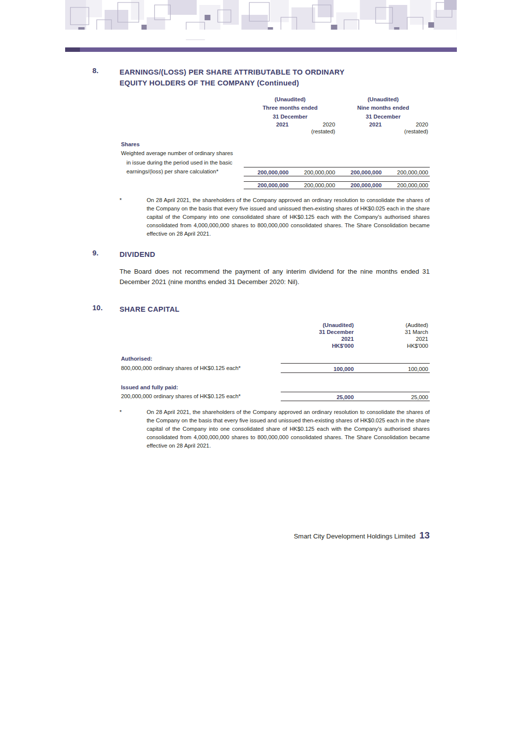8.
EARNINGS/(LOSS) PER SHARE ATTRIBUTABLE TO ORDINARY
EQUITY HOLDERS OF THE COMPANY (Continued)
| | (Unaudited) | (Unaudited) |
| | Three months ended | Nine months ended |
| | 31 December | 31 December |
| | 2021 | 2020 | 2021 | 2020 |
| | | (restated) | | (restated) |
| Shares | |
| Weighted average number of ordinary shares | |
| in issue during the period used in the basic | |
| earnings/(loss) per share calculation* | 200,000,000 | 200,000,000 | 200,000,000 | 200,000,000 |
| | 200,000,000 | 200,000,000 | 200,000,000 | 200,000,000 |
*
On 28 April 2021, the shareholders of the Company approved an ordinary resolution to consolidate the shares of the Company on the basis that every five issued and unissued then-existing shares of HK$0.025 each in the share capital of the Company into one consolidated share of HK$0.125 each with the Company's authorised shares consolidated from 4,000,000,000 shares to 800,000,000 consolidated shares. The Share Consolidation became effective on 28 April 2021.
9.
DIVIDEND
The Board does not recommend the payment of any interim dividend for the nine months ended 31 December 2021 (nine months ended 31 December 2020: Nil).
10.
SHARE CAPITAL
| | (Unaudited) | (Audited) |
| | 31 December | 31 March |
| | 2021 | 2021 |
| | HK$'000 | HK$'000 |
| Authorised: | |
| 800,000,000 ordinary shares of HK$0.125 each* | 100,000 | 100,000 |
| Issued and fully paid: | |
| 200,000,000 ordinary shares of HK$0.125 each* | 25,000 | 25,000 |
*
On 28 April 2021, the shareholders of the Company approved an ordinary resolution to consolidate the shares of the Company on the basis that every five issued and unissued then-existing shares of HK$0.025 each in the share capital of the Company into one consolidated share of HK$0.125 each with the Company's authorised shares consolidated from 4,000,000,000 shares to 800,000,000 consolidated shares. The Share Consolidation became effective on 28 April 2021.
Smart City Development Holdings Limited 13